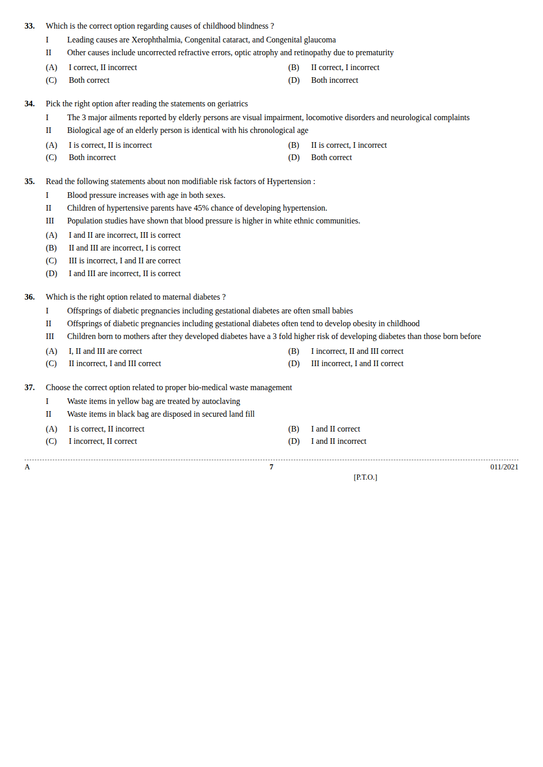33.
Which is the correct option regarding causes of childhood blindness ?
I
Leading causes are Xerophthalmia, Congenital cataract, and Congenital glaucoma
II
Other causes include uncorrected refractive errors, optic atrophy and retinopathy due to prematurity
(A)
I correct, II incorrect
(B)
II correct, I incorrect
(C)
Both correct
(D)
Both incorrect
34.
Pick the right option after reading the statements on geriatrics
I
The 3 major ailments reported by elderly persons are visual impairment, locomotive disorders and neurological complaints
II
Biological age of an elderly person is identical with his chronological age
(A)
I is correct, II is incorrect
(B)
II is correct, I incorrect
(C)
Both incorrect
(D)
Both correct
35.
Read the following statements about non modifiable risk factors of Hypertension :
I
Blood pressure increases with age in both sexes.
II
Children of hypertensive parents have 45% chance of developing hypertension.
III
Population studies have shown that blood pressure is higher in white ethnic communities.
(A)
I and II are incorrect, III is correct
(B)
II and III are incorrect, I is correct
(C)
III is incorrect, I and II are correct
(D)
I and III are incorrect, II is correct
36.
Which is the right option related to maternal diabetes ?
I
Offsprings of diabetic pregnancies including gestational diabetes are often small babies
II
Offsprings of diabetic pregnancies including gestational diabetes often tend to develop obesity in childhood
III
Children born to mothers after they developed diabetes have a 3 fold higher risk of developing diabetes than those born before
(A)
I, II and III are correct
(B)
I incorrect, II and III correct
(C)
II incorrect, I and III correct
(D)
III incorrect, I and II correct
37.
Choose the correct option related to proper bio-medical waste management
I
Waste items in yellow bag are treated by autoclaving
II
Waste items in black bag are disposed in secured land fill
(A)
I is correct, II incorrect
(B)
I and II correct
(C)
I incorrect, II correct
(D)
I and II incorrect
A
7
011/2021
[P.T.O.]